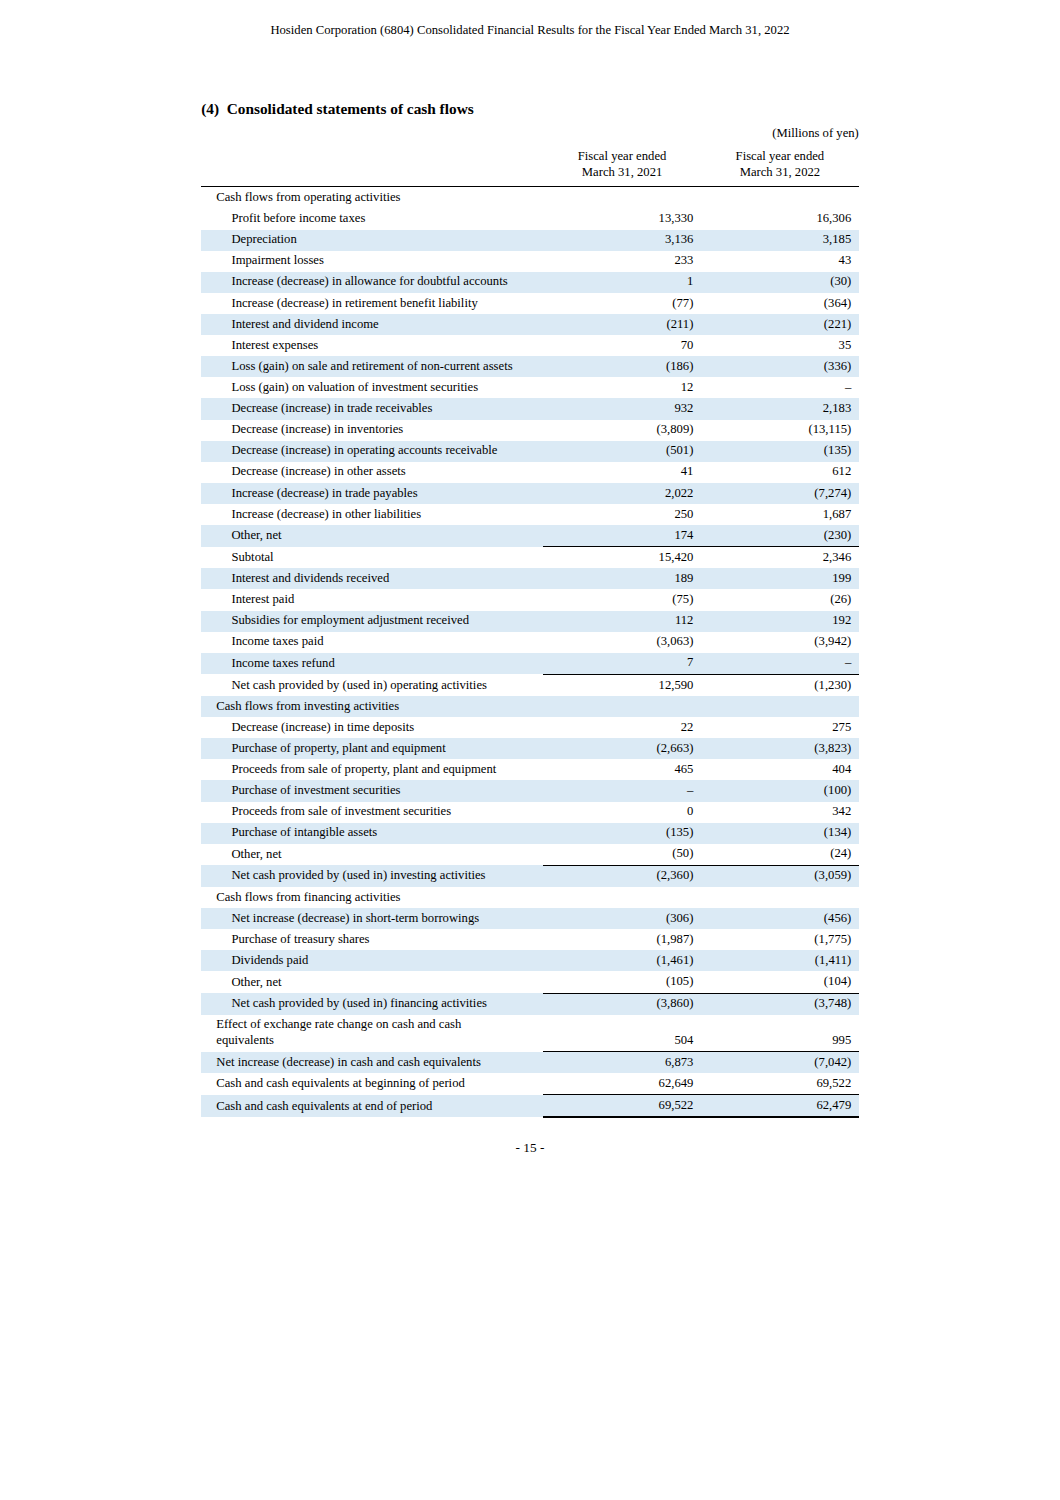Hosiden Corporation (6804) Consolidated Financial Results for the Fiscal Year Ended March 31, 2022
(4) Consolidated statements of cash flows
(Millions of yen)
| | Fiscal year ended March 31, 2021 | Fiscal year ended March 31, 2022 |
| --- | --- | --- |
| Cash flows from operating activities | | |
| Profit before income taxes | 13,330 | 16,306 |
| Depreciation | 3,136 | 3,185 |
| Impairment losses | 233 | 43 |
| Increase (decrease) in allowance for doubtful accounts | 1 | (30) |
| Increase (decrease) in retirement benefit liability | (77) | (364) |
| Interest and dividend income | (211) | (221) |
| Interest expenses | 70 | 35 |
| Loss (gain) on sale and retirement of non-current assets | (186) | (336) |
| Loss (gain) on valuation of investment securities | 12 | – |
| Decrease (increase) in trade receivables | 932 | 2,183 |
| Decrease (increase) in inventories | (3,809) | (13,115) |
| Decrease (increase) in operating accounts receivable | (501) | (135) |
| Decrease (increase) in other assets | 41 | 612 |
| Increase (decrease) in trade payables | 2,022 | (7,274) |
| Increase (decrease) in other liabilities | 250 | 1,687 |
| Other, net | 174 | (230) |
| Subtotal | 15,420 | 2,346 |
| Interest and dividends received | 189 | 199 |
| Interest paid | (75) | (26) |
| Subsidies for employment adjustment received | 112 | 192 |
| Income taxes paid | (3,063) | (3,942) |
| Income taxes refund | 7 | – |
| Net cash provided by (used in) operating activities | 12,590 | (1,230) |
| Cash flows from investing activities | | |
| Decrease (increase) in time deposits | 22 | 275 |
| Purchase of property, plant and equipment | (2,663) | (3,823) |
| Proceeds from sale of property, plant and equipment | 465 | 404 |
| Purchase of investment securities | – | (100) |
| Proceeds from sale of investment securities | 0 | 342 |
| Purchase of intangible assets | (135) | (134) |
| Other, net | (50) | (24) |
| Net cash provided by (used in) investing activities | (2,360) | (3,059) |
| Cash flows from financing activities | | |
| Net increase (decrease) in short-term borrowings | (306) | (456) |
| Purchase of treasury shares | (1,987) | (1,775) |
| Dividends paid | (1,461) | (1,411) |
| Other, net | (105) | (104) |
| Net cash provided by (used in) financing activities | (3,860) | (3,748) |
| Effect of exchange rate change on cash and cash equivalents | 504 | 995 |
| Net increase (decrease) in cash and cash equivalents | 6,873 | (7,042) |
| Cash and cash equivalents at beginning of period | 62,649 | 69,522 |
| Cash and cash equivalents at end of period | 69,522 | 62,479 |
- 15 -